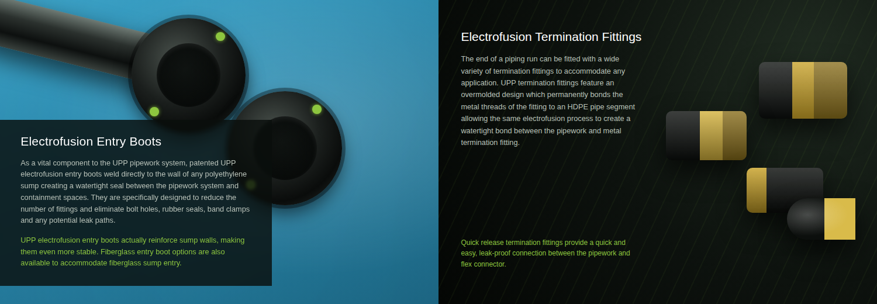Electrofusion Entry Boots
As a vital component to the UPP pipework system, patented UPP electrofusion entry boots weld directly to the wall of any polyethylene sump creating a watertight seal between the pipework system and containment spaces. They are specifically designed to reduce the number of fittings and eliminate bolt holes, rubber seals, band clamps and any potential leak paths.
UPP electrofusion entry boots actually reinforce sump walls, making them even more stable. Fiberglass entry boot options are also available to accommodate fiberglass sump entry.
Electrofusion Termination Fittings
The end of a piping run can be fitted with a wide variety of termination fittings to accommodate any application. UPP termination fittings feature an overmolded design which permanently bonds the metal threads of the fitting to an HDPE pipe segment allowing the same electrofusion process to create a watertight bond between the pipework and metal termination fitting.
Quick release termination fittings provide a quick and easy, leak-proof connection between the pipework and flex connector.